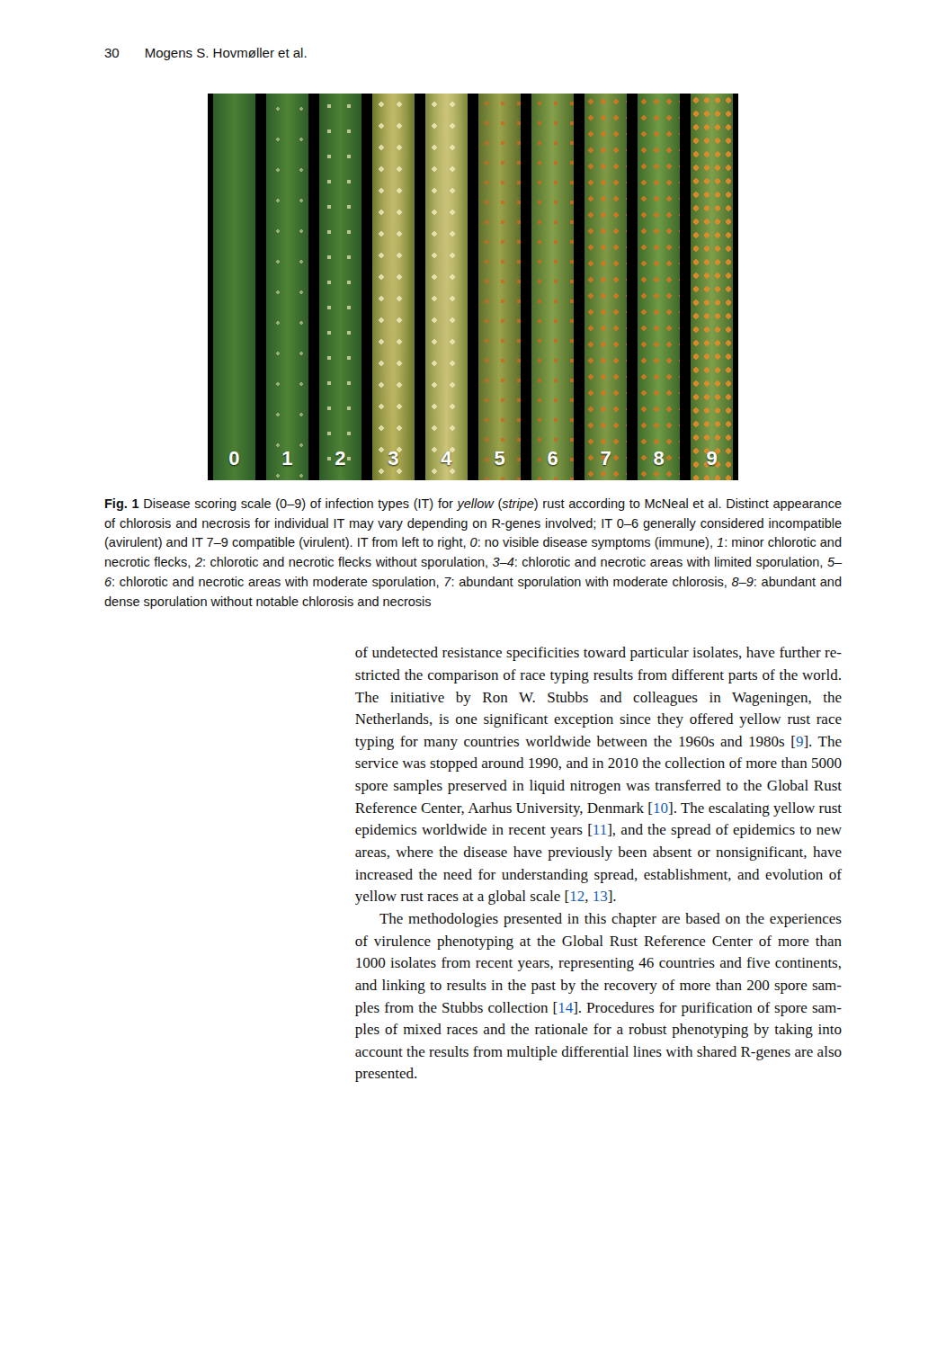30 Mogens S. Hovmøller et al.
0
1
2
3
4
5
6
7
8
9
Fig. 1 Disease scoring scale (0–9) of infection types (IT) for yellow (stripe) rust according to McNeal et al. Distinct appearance of chlorosis and necrosis for individual IT may vary depending on R-genes involved; IT 0–6 generally considered incompatible (avirulent) and IT 7–9 compatible (virulent). IT from left to right, 0: no visible disease symptoms (immune), 1: minor chlorotic and necrotic flecks, 2: chlorotic and necrotic flecks without sporulation, 3–4: chlorotic and necrotic areas with limited sporulation, 5–6: chlorotic and necrotic areas with moderate sporulation, 7: abundant sporulation with moderate chlorosis, 8–9: abundant and dense sporulation without notable chlorosis and necrosis
of undetected resistance specificities toward particular isolates, have further restricted the comparison of race typing results from different parts of the world. The initiative by Ron W. Stubbs and colleagues in Wageningen, the Netherlands, is one significant exception since they offered yellow rust race typing for many countries worldwide between the 1960s and 1980s [9]. The service was stopped around 1990, and in 2010 the collection of more than 5000 spore samples preserved in liquid nitrogen was transferred to the Global Rust Reference Center, Aarhus University, Denmark [10]. The escalating yellow rust epidemics worldwide in recent years [11], and the spread of epidemics to new areas, where the disease have previously been absent or nonsignificant, have increased the need for understanding spread, establishment, and evolution of yellow rust races at a global scale [12, 13].
The methodologies presented in this chapter are based on the experiences of virulence phenotyping at the Global Rust Reference Center of more than 1000 isolates from recent years, representing 46 countries and five continents, and linking to results in the past by the recovery of more than 200 spore samples from the Stubbs collection [14]. Procedures for purification of spore samples of mixed races and the rationale for a robust phenotyping by taking into account the results from multiple differential lines with shared R-genes are also presented.